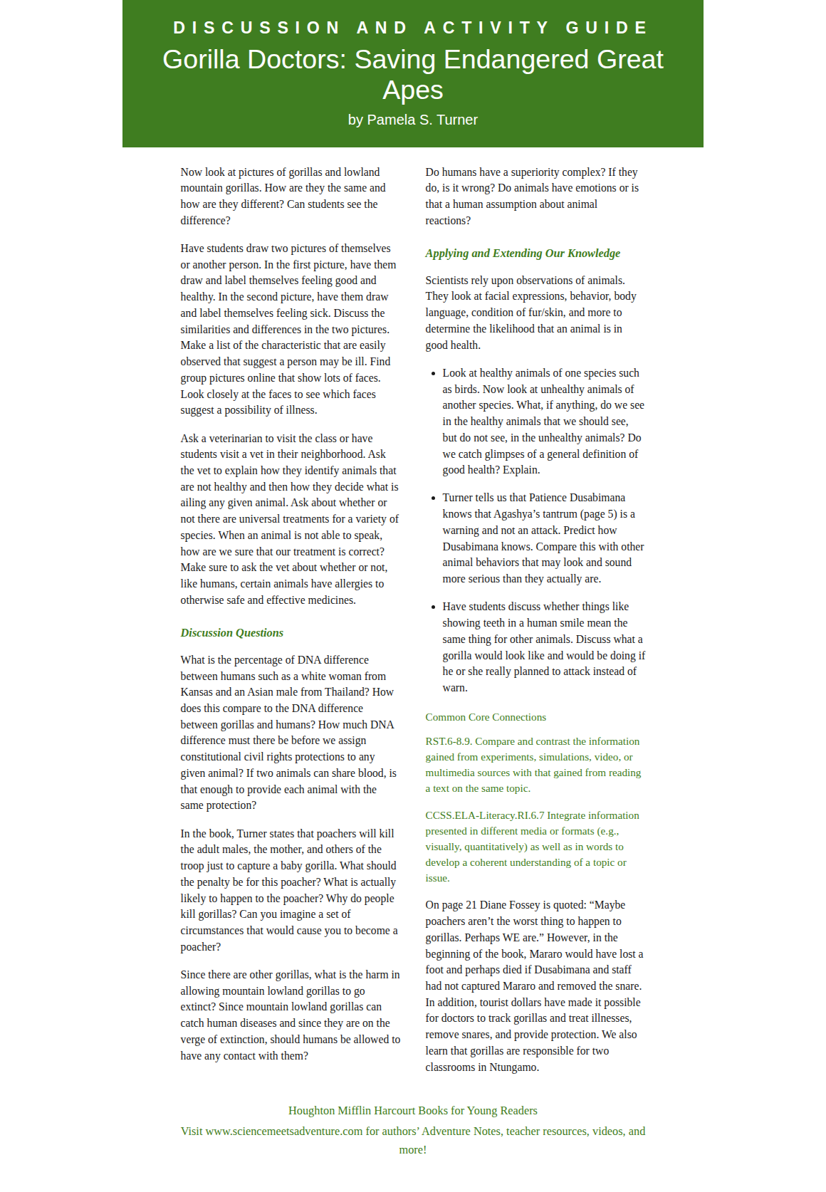Discussion and Activity Guide
Gorilla Doctors: Saving Endangered Great Apes
by Pamela S. Turner
Now look at pictures of gorillas and lowland mountain gorillas. How are they the same and how are they different? Can students see the difference?
Have students draw two pictures of themselves or another person. In the first picture, have them draw and label themselves feeling good and healthy. In the second picture, have them draw and label themselves feeling sick. Discuss the similarities and differences in the two pictures. Make a list of the characteristic that are easily observed that suggest a person may be ill. Find group pictures online that show lots of faces. Look closely at the faces to see which faces suggest a possibility of illness.
Ask a veterinarian to visit the class or have students visit a vet in their neighborhood. Ask the vet to explain how they identify animals that are not healthy and then how they decide what is ailing any given animal. Ask about whether or not there are universal treatments for a variety of species. When an animal is not able to speak, how are we sure that our treatment is correct? Make sure to ask the vet about whether or not, like humans, certain animals have allergies to otherwise safe and effective medicines.
Discussion Questions
What is the percentage of DNA difference between humans such as a white woman from Kansas and an Asian male from Thailand? How does this compare to the DNA difference between gorillas and humans? How much DNA difference must there be before we assign constitutional civil rights protections to any given animal? If two animals can share blood, is that enough to provide each animal with the same protection?
In the book, Turner states that poachers will kill the adult males, the mother, and others of the troop just to capture a baby gorilla. What should the penalty be for this poacher? What is actually likely to happen to the poacher? Why do people kill gorillas? Can you imagine a set of circumstances that would cause you to become a poacher?
Since there are other gorillas, what is the harm in allowing mountain lowland gorillas to go extinct? Since mountain lowland gorillas can catch human diseases and since they are on the verge of extinction, should humans be allowed to have any contact with them?
Do humans have a superiority complex? If they do, is it wrong? Do animals have emotions or is that a human assumption about animal reactions?
Applying and Extending Our Knowledge
Scientists rely upon observations of animals. They look at facial expressions, behavior, body language, condition of fur/skin, and more to determine the likelihood that an animal is in good health.
Look at healthy animals of one species such as birds. Now look at unhealthy animals of another species. What, if anything, do we see in the healthy animals that we should see, but do not see, in the unhealthy animals? Do we catch glimpses of a general definition of good health? Explain.
Turner tells us that Patience Dusabimana knows that Agashya’s tantrum (page 5) is a warning and not an attack. Predict how Dusabimana knows. Compare this with other animal behaviors that may look and sound more serious than they actually are.
Have students discuss whether things like showing teeth in a human smile mean the same thing for other animals. Discuss what a gorilla would look like and would be doing if he or she really planned to attack instead of warn.
Common Core Connections
RST.6-8.9. Compare and contrast the information gained from experiments, simulations, video, or multimedia sources with that gained from reading a text on the same topic.
CCSS.ELA-Literacy.RI.6.7 Integrate information presented in different media or formats (e.g., visually, quantitatively) as well as in words to develop a coherent understanding of a topic or issue.
On page 21 Diane Fossey is quoted: “Maybe poachers aren’t the worst thing to happen to gorillas. Perhaps WE are.” However, in the beginning of the book, Mararo would have lost a foot and perhaps died if Dusabimana and staff had not captured Mararo and removed the snare. In addition, tourist dollars have made it possible for doctors to track gorillas and treat illnesses, remove snares, and provide protection. We also learn that gorillas are responsible for two classrooms in Ntungamo.
Houghton Mifflin Harcourt Books for Young Readers
Visit www.sciencemeetsadventure.com for authors’ Adventure Notes, teacher resources, videos, and more!